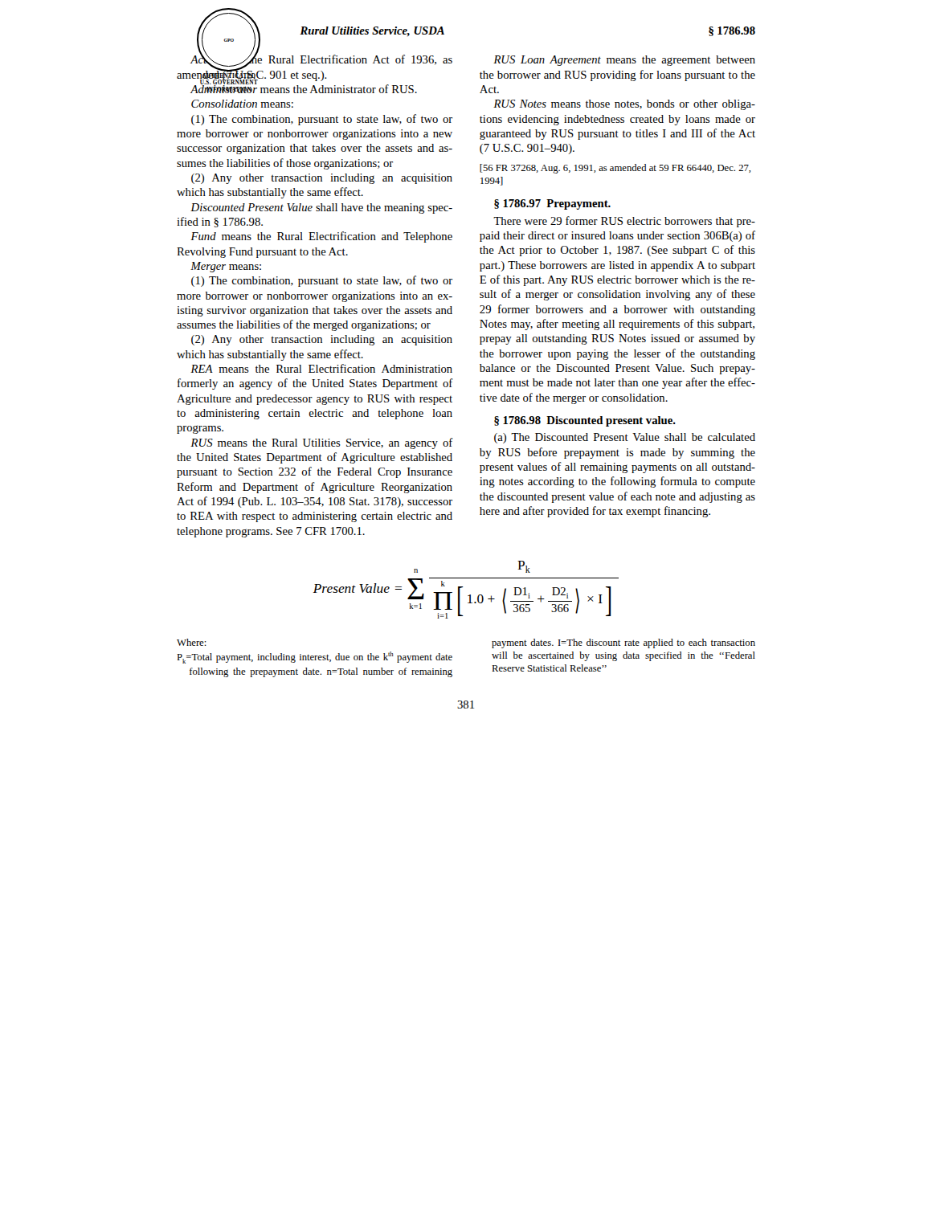GPO
AUTHENTICATED
U.S. GOVERNMENT
INFORMATION
Rural Utilities Service, USDA
§ 1786.98
Act means the Rural Electrification Act of 1936, as amended (7 U.S.C. 901 et seq.).
Administrator means the Administrator of RUS.
Consolidation means:
(1) The combination, pursuant to state law, of two or more borrower or nonborrower organizations into a new successor organization that takes over the assets and assumes the liabilities of those organizations; or
(2) Any other transaction including an acquisition which has substantially the same effect.
Discounted Present Value shall have the meaning specified in § 1786.98.
Fund means the Rural Electrification and Telephone Revolving Fund pursuant to the Act.
Merger means:
(1) The combination, pursuant to state law, of two or more borrower or nonborrower organizations into an existing survivor organization that takes over the assets and assumes the liabilities of the merged organizations; or
(2) Any other transaction including an acquisition which has substantially the same effect.
REA means the Rural Electrification Administration formerly an agency of the United States Department of Agriculture and predecessor agency to RUS with respect to administering certain electric and telephone loan programs.
RUS means the Rural Utilities Service, an agency of the United States Department of Agriculture established pursuant to Section 232 of the Federal Crop Insurance Reform and Department of Agriculture Reorganization Act of 1994 (Pub. L. 103–354, 108 Stat. 3178), successor to REA with respect to administering certain electric and telephone programs. See 7 CFR 1700.1.
RUS Loan Agreement means the agreement between the borrower and RUS providing for loans pursuant to the Act.
RUS Notes means those notes, bonds or other obligations evidencing indebtedness created by loans made or guaranteed by RUS pursuant to titles I and III of the Act (7 U.S.C. 901–940).
[56 FR 37268, Aug. 6, 1991, as amended at 59 FR 66440, Dec. 27, 1994]
§ 1786.97 Prepayment.
There were 29 former RUS electric borrowers that prepaid their direct or insured loans under section 306B(a) of the Act prior to October 1, 1987. (See subpart C of this part.) These borrowers are listed in appendix A to subpart E of this part. Any RUS electric borrower which is the result of a merger or consolidation involving any of these 29 former borrowers and a borrower with outstanding Notes may, after meeting all requirements of this subpart, prepay all outstanding RUS Notes issued or assumed by the borrower upon paying the lesser of the outstanding balance or the Discounted Present Value. Such prepayment must be made not later than one year after the effective date of the merger or consolidation.
§ 1786.98 Discounted present value.
(a) The Discounted Present Value shall be calculated by RUS before prepayment is made by summing the present values of all remaining payments on all outstanding notes according to the following formula to compute the discounted present value of each note and adjusting as here and after provided for tax exempt financing.
Present Value=nΣk=1 Pk kΠi=1[1.0 + ⟨D1i 365 + D2i 366⟩ × I]
Where:
Pk=Total payment, including interest, due on the kth payment date following the prepayment date. n=Total number of remaining payment dates. I=The discount rate applied to each transaction will be ascertained by using data specified in the ‘‘Federal Reserve Statistical Release’’
381